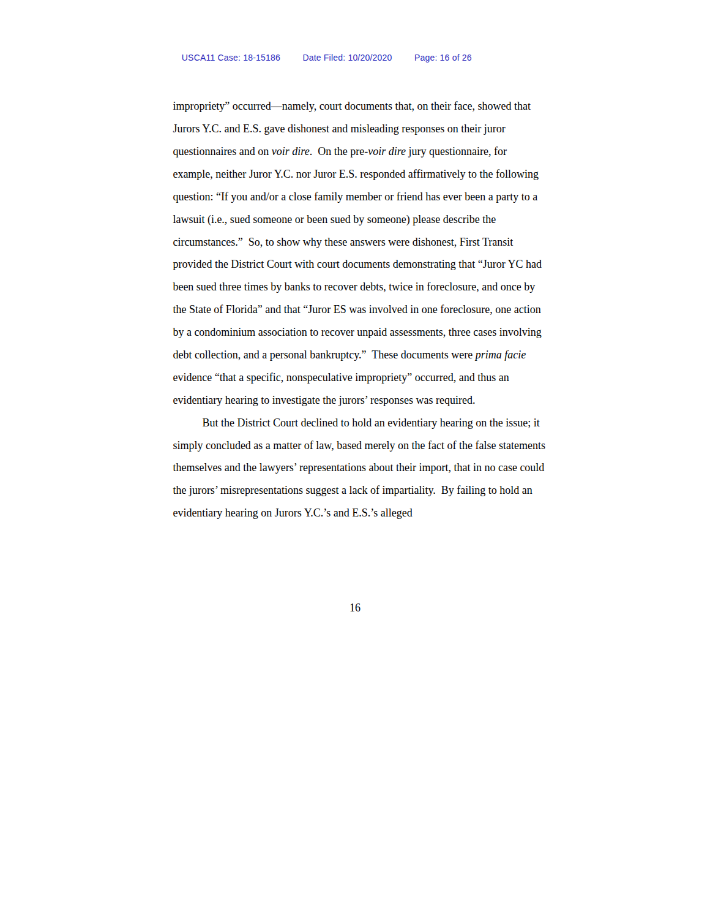USCA11 Case: 18-15186 Date Filed: 10/20/2020 Page: 16 of 26
impropriety” occurred—namely, court documents that, on their face, showed that Jurors Y.C. and E.S. gave dishonest and misleading responses on their juror questionnaires and on voir dire. On the pre-voir dire jury questionnaire, for example, neither Juror Y.C. nor Juror E.S. responded affirmatively to the following question: “If you and/or a close family member or friend has ever been a party to a lawsuit (i.e., sued someone or been sued by someone) please describe the circumstances.” So, to show why these answers were dishonest, First Transit provided the District Court with court documents demonstrating that “Juror YC had been sued three times by banks to recover debts, twice in foreclosure, and once by the State of Florida” and that “Juror ES was involved in one foreclosure, one action by a condominium association to recover unpaid assessments, three cases involving debt collection, and a personal bankruptcy.” These documents were prima facie evidence “that a specific, nonspeculative impropriety” occurred, and thus an evidentiary hearing to investigate the jurors’ responses was required.
But the District Court declined to hold an evidentiary hearing on the issue; it simply concluded as a matter of law, based merely on the fact of the false statements themselves and the lawyers’ representations about their import, that in no case could the jurors’ misrepresentations suggest a lack of impartiality. By failing to hold an evidentiary hearing on Jurors Y.C.’s and E.S.’s alleged
16